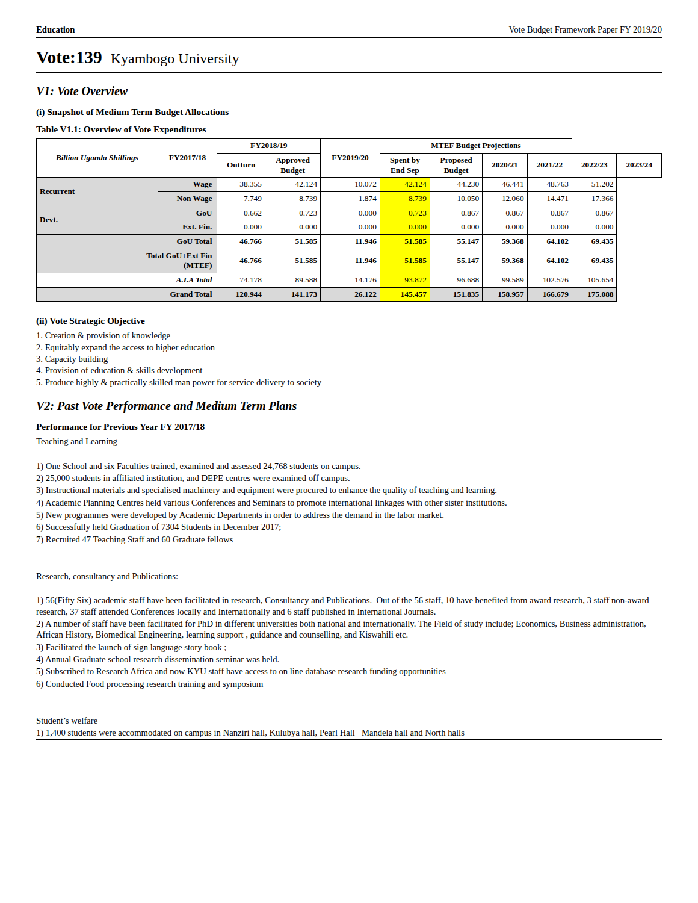Education
Vote Budget Framework Paper FY 2019/20
Vote:139 Kyambogo University
V1: Vote Overview
(i) Snapshot of Medium Term Budget Allocations
Table V1.1: Overview of Vote Expenditures
| Billion Uganda Shillings | FY2017/18 | FY2018/19 | FY2019/20 | MTEF Budget Projections |
| --- | --- | --- | --- | --- |
| Outturn | Approved Budget | Spent by End Sep | Proposed Budget | 2020/21 | 2021/22 | 2022/23 | 2023/24 |
| Recurrent | Wage | 38.355 | 42.124 | 10.072 | 42.124 | 44.230 | 46.441 | 48.763 | 51.202 |
| Non Wage | 7.749 | 8.739 | 1.874 | 8.739 | 10.050 | 12.060 | 14.471 | 17.366 |
| Devt. | GoU | 0.662 | 0.723 | 0.000 | 0.723 | 0.867 | 0.867 | 0.867 | 0.867 |
| Ext. Fin. | 0.000 | 0.000 | 0.000 | 0.000 | 0.000 | 0.000 | 0.000 | 0.000 |
| GoU Total | 46.766 | 51.585 | 11.946 | 51.585 | 55.147 | 59.368 | 64.102 | 69.435 |
| Total GoU+Ext Fin (MTEF) | 46.766 | 51.585 | 11.946 | 51.585 | 55.147 | 59.368 | 64.102 | 69.435 |
| A.I.A Total | 74.178 | 89.588 | 14.176 | 93.872 | 96.688 | 99.589 | 102.576 | 105.654 |
| Grand Total | 120.944 | 141.173 | 26.122 | 145.457 | 151.835 | 158.957 | 166.679 | 175.088 |
(ii) Vote Strategic Objective
1. Creation & provision of knowledge
2. Equitably expand the access to higher education
3. Capacity building
4. Provision of education & skills development
5. Produce highly & practically skilled man power for service delivery to society
V2: Past Vote Performance and Medium Term Plans
Performance for Previous Year FY 2017/18
Teaching and Learning
1) One School and six Faculties trained, examined and assessed 24,768 students on campus.
2) 25,000 students in affiliated institution, and DEPE centres were examined off campus.
3) Instructional materials and specialised machinery and equipment were procured to enhance the quality of teaching and learning.
4) Academic Planning Centres held various Conferences and Seminars to promote international linkages with other sister institutions.
5) New programmes were developed by Academic Departments in order to address the demand in the labor market.
6) Successfully held Graduation of 7304 Students in December 2017;
7) Recruited 47 Teaching Staff and 60 Graduate fellows
Research, consultancy and Publications:
1) 56(Fifty Six) academic staff have been facilitated in research, Consultancy and Publications. Out of the 56 staff, 10 have benefited from award research, 3 staff non-award research, 37 staff attended Conferences locally and Internationally and 6 staff published in International Journals.
2) A number of staff have been facilitated for PhD in different universities both national and internationally. The Field of study include; Economics, Business administration, African History, Biomedical Engineering, learning support , guidance and counselling, and Kiswahili etc.
3) Facilitated the launch of sign language story book ;
4) Annual Graduate school research dissemination seminar was held.
5) Subscribed to Research Africa and now KYU staff have access to on line database research funding opportunities
6) Conducted Food processing research training and symposium
Student’s welfare
1) 1,400 students were accommodated on campus in Nanziri hall, Kulubya hall, Pearl Hall Mandela hall and North halls